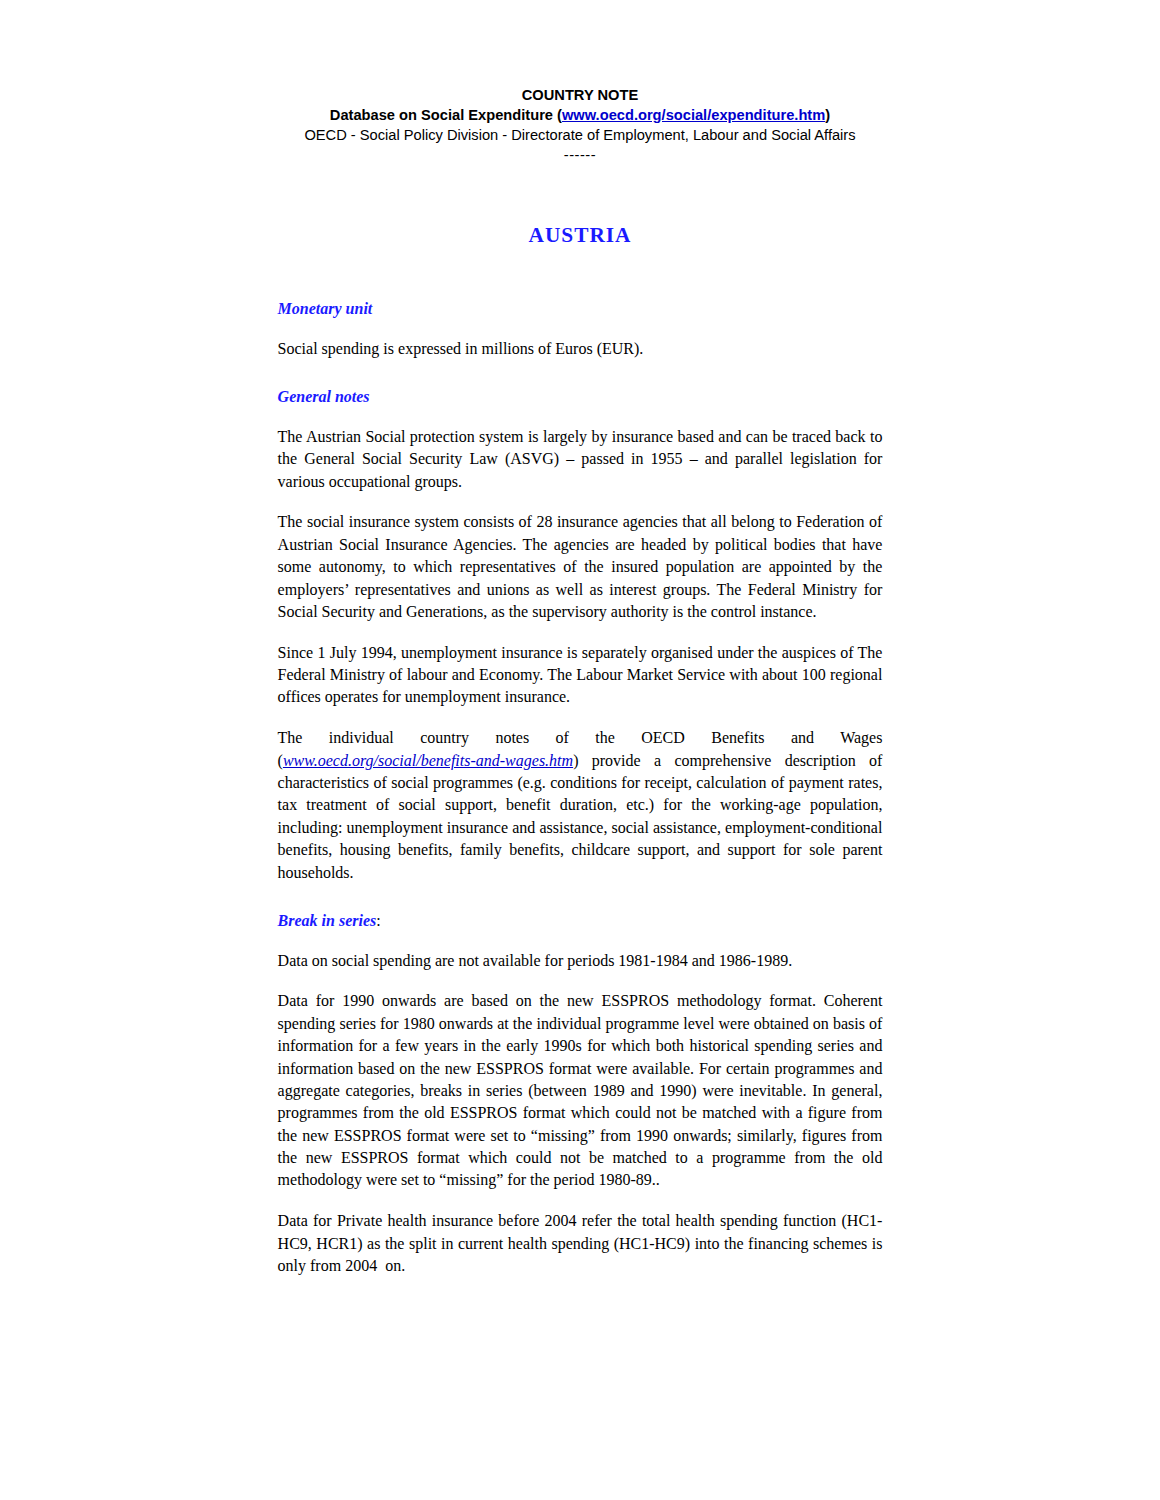COUNTRY NOTE
Database on Social Expenditure (www.oecd.org/social/expenditure.htm)
OECD - Social Policy Division - Directorate of Employment, Labour and Social Affairs
------
AUSTRIA
Monetary unit
Social spending is expressed in millions of Euros (EUR).
General notes
The Austrian Social protection system is largely by insurance based and can be traced back to the General Social Security Law (ASVG) – passed in 1955 – and parallel legislation for various occupational groups.
The social insurance system consists of 28 insurance agencies that all belong to Federation of Austrian Social Insurance Agencies. The agencies are headed by political bodies that have some autonomy, to which representatives of the insured population are appointed by the employers’ representatives and unions as well as interest groups. The Federal Ministry for Social Security and Generations, as the supervisory authority is the control instance.
Since 1 July 1994, unemployment insurance is separately organised under the auspices of The Federal Ministry of labour and Economy. The Labour Market Service with about 100 regional offices operates for unemployment insurance.
The individual country notes of the OECD Benefits and Wages (www.oecd.org/social/benefits-and-wages.htm) provide a comprehensive description of characteristics of social programmes (e.g. conditions for receipt, calculation of payment rates, tax treatment of social support, benefit duration, etc.) for the working-age population, including: unemployment insurance and assistance, social assistance, employment-conditional benefits, housing benefits, family benefits, childcare support, and support for sole parent households.
Break in series:
Data on social spending are not available for periods 1981-1984 and 1986-1989.
Data for 1990 onwards are based on the new ESSPROS methodology format. Coherent spending series for 1980 onwards at the individual programme level were obtained on basis of information for a few years in the early 1990s for which both historical spending series and information based on the new ESSPROS format were available. For certain programmes and aggregate categories, breaks in series (between 1989 and 1990) were inevitable. In general, programmes from the old ESSPROS format which could not be matched with a figure from the new ESSPROS format were set to “missing” from 1990 onwards; similarly, figures from the new ESSPROS format which could not be matched to a programme from the old methodology were set to “missing” for the period 1980-89..
Data for Private health insurance before 2004 refer the total health spending function (HC1-HC9, HCR1) as the split in current health spending (HC1-HC9) into the financing schemes is only from 2004 on.